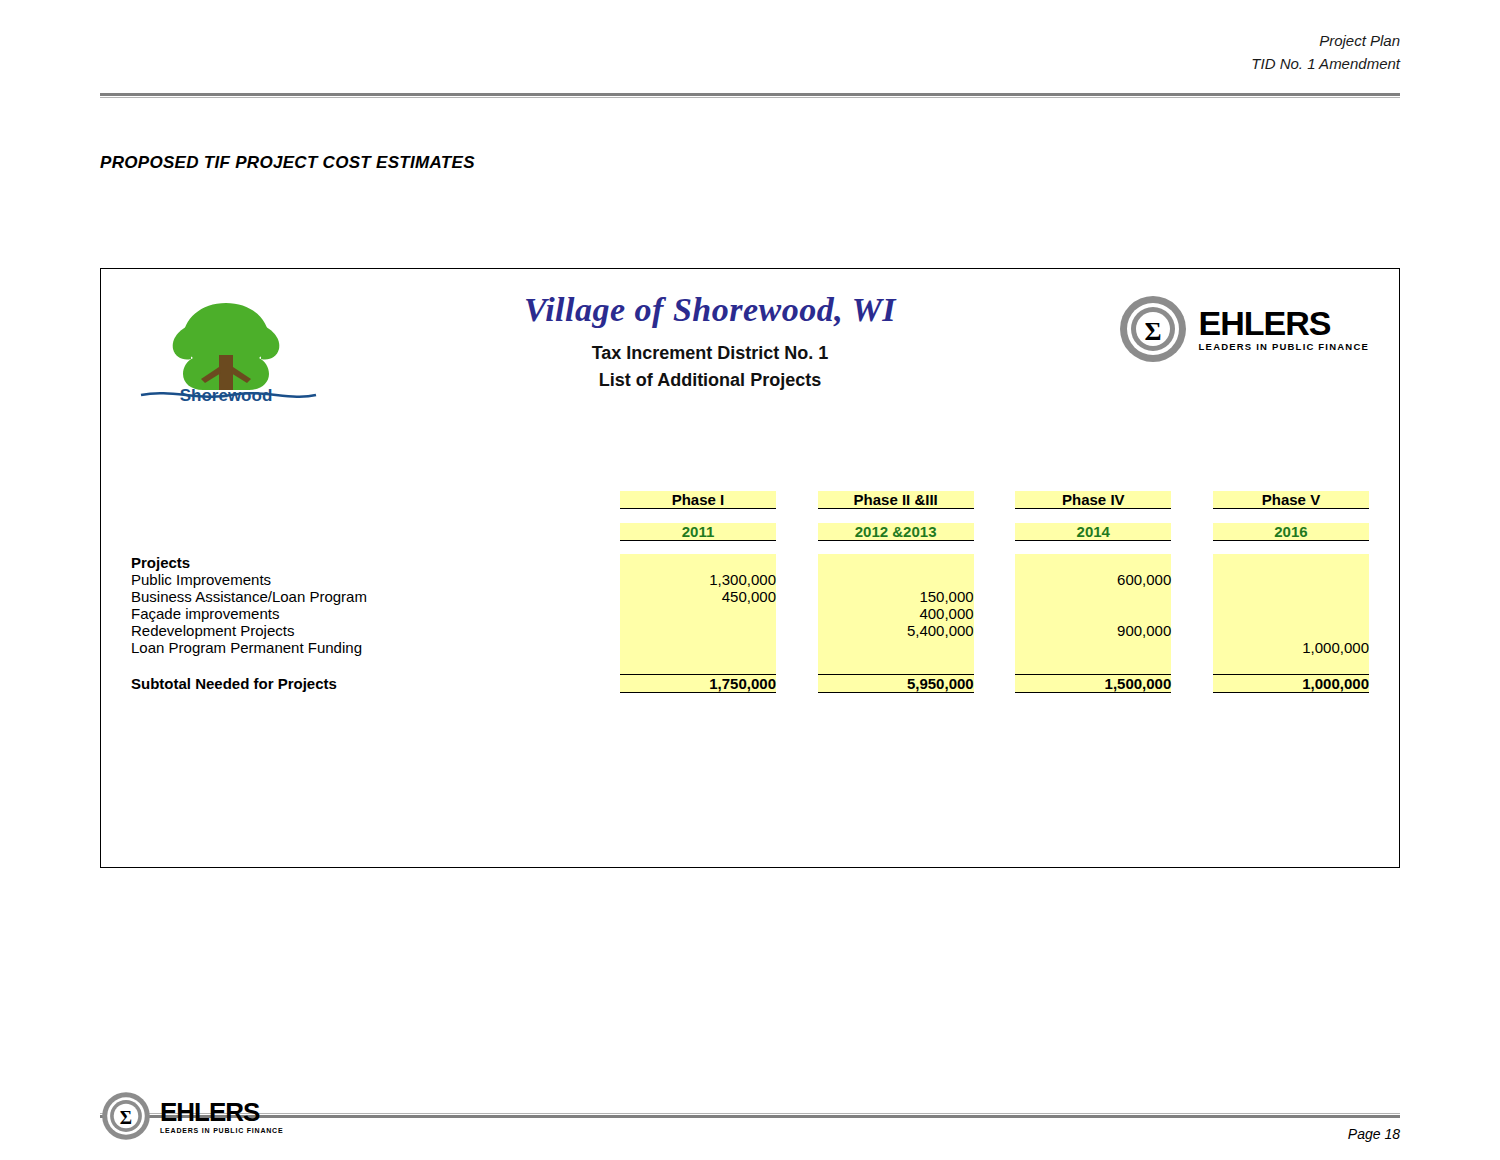Project Plan
TID No. 1 Amendment
PROPOSED TIF PROJECT COST ESTIMATES
Shorewood
Village of Shorewood, WI
Tax Increment District No. 1
List of Additional Projects
Σ
EHLERS
LEADERS IN PUBLIC FINANCE
| | Phase I | | Phase II &III | | Phase IV | | Phase V |
| | 2011 | | 2012 &2013 | | 2014 | | 2016 |
| Projects | | | | | | | |
| Public Improvements | 1,300,000 | | | | 600,000 | | |
| Business Assistance/Loan Program | 450,000 | | 150,000 | | | | |
| Façade improvements | | | 400,000 | | | | |
| Redevelopment Projects | | | 5,400,000 | | 900,000 | | |
| Loan Program Permanent Funding | | | | | | | 1,000,000 |
| Subtotal Needed for Projects | 1,750,000 | | 5,950,000 | | 1,500,000 | | 1,000,000 |
Page 18
Σ
EHLERS
LEADERS IN PUBLIC FINANCE